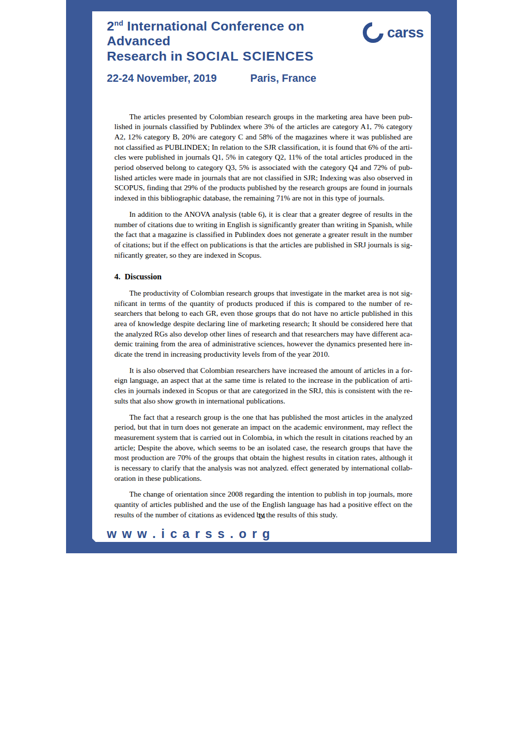2nd International Conference on Advanced
Research in SOCIAL SCIENCES
22-24 November, 2019 Paris, France
carss
The articles presented by Colombian research groups in the marketing area have been published in journals classified by Publindex where 3% of the articles are category A1, 7% category A2, 12% category B, 20% are category C and 58% of the magazines where it was published are not classified as PUBLINDEX; In relation to the SJR classification, it is found that 6% of the articles were published in journals Q1, 5% in category Q2, 11% of the total articles produced in the period observed belong to category Q3, 5% is associated with the category Q4 and 72% of published articles were made in journals that are not classified in SJR; Indexing was also observed in SCOPUS, finding that 29% of the products published by the research groups are found in journals indexed in this bibliographic database, the remaining 71% are not in this type of journals.
In addition to the ANOVA analysis (table 6), it is clear that a greater degree of results in the number of citations due to writing in English is significantly greater than writing in Spanish, while the fact that a magazine is classified in Publindex does not generate a greater result in the number of citations; but if the effect on publications is that the articles are published in SRJ journals is significantly greater, so they are indexed in Scopus.
4. Discussion
The productivity of Colombian research groups that investigate in the market area is not significant in terms of the quantity of products produced if this is compared to the number of researchers that belong to each GR, even those groups that do not have no article published in this area of knowledge despite declaring line of marketing research; It should be considered here that the analyzed RGs also develop other lines of research and that researchers may have different academic training from the area of administrative sciences, however the dynamics presented here indicate the trend in increasing productivity levels from of the year 2010.
It is also observed that Colombian researchers have increased the amount of articles in a foreign language, an aspect that at the same time is related to the increase in the publication of articles in journals indexed in Scopus or that are categorized in the SRJ, this is consistent with the results that also show growth in international publications.
The fact that a research group is the one that has published the most articles in the analyzed period, but that in turn does not generate an impact on the academic environment, may reflect the measurement system that is carried out in Colombia, in which the result in citations reached by an article; Despite the above, which seems to be an isolated case, the research groups that have the most production are 70% of the groups that obtain the highest results in citation rates, although it is necessary to clarify that the analysis was not analyzed. effect generated by international collaboration in these publications.
The change of orientation since 2008 regarding the intention to publish in top journals, more quantity of articles published and the use of the English language has had a positive effect on the results of the number of citations as evidenced by the results of this study.
14
w w w . i c a r s s . o r g